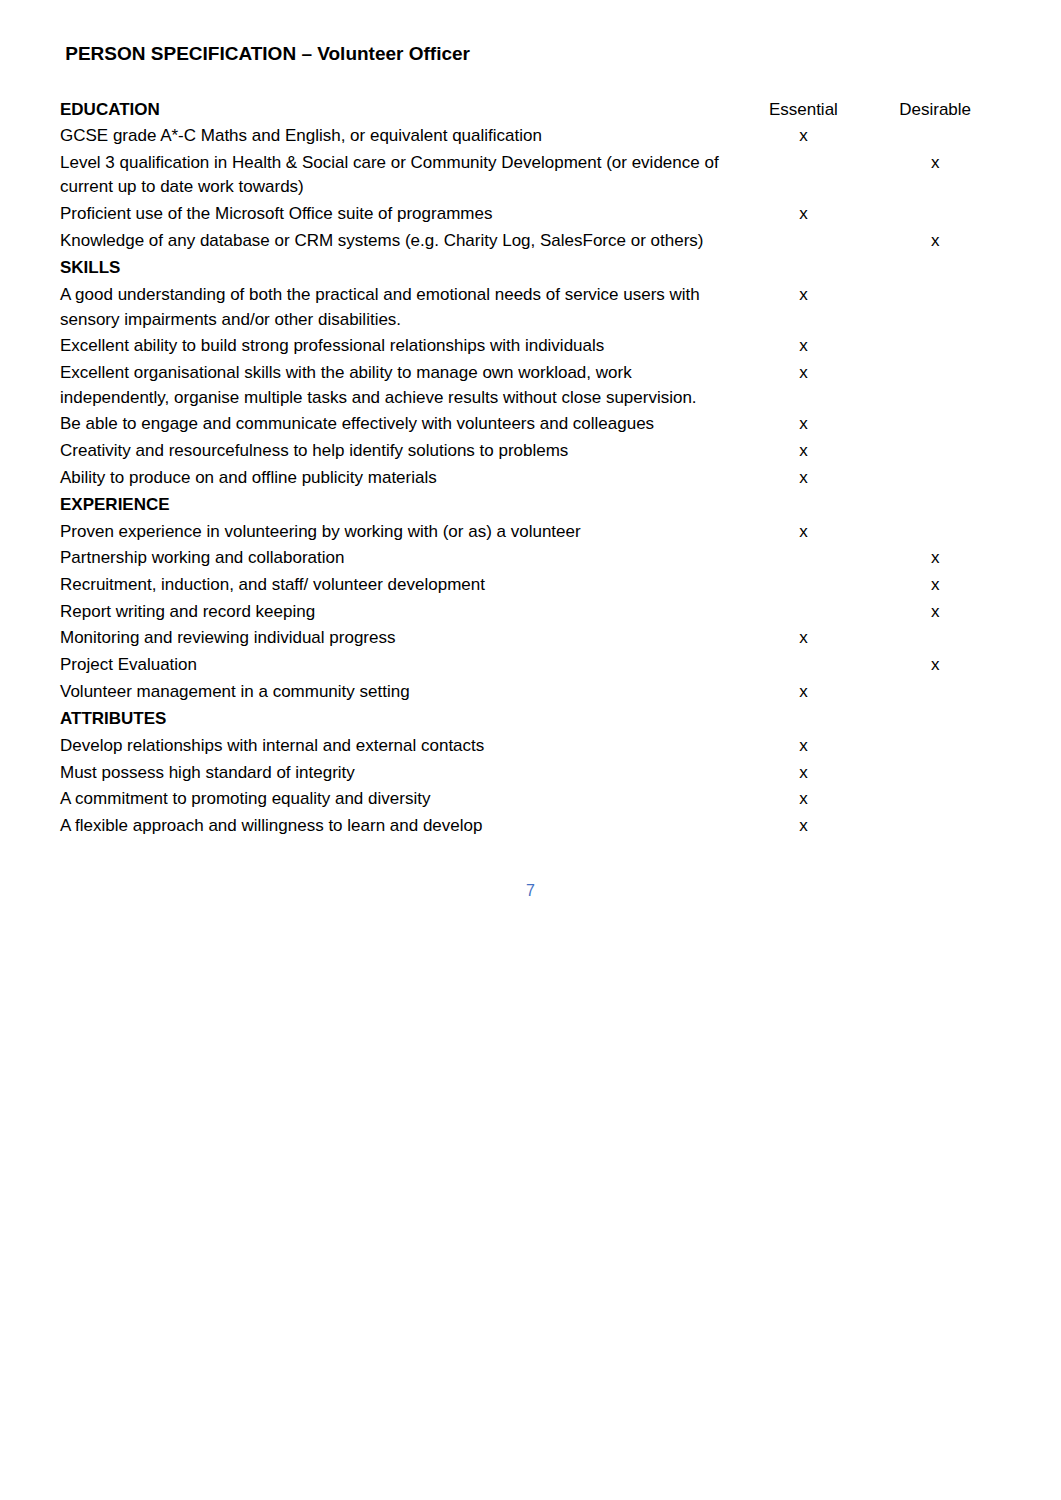PERSON SPECIFICATION – Volunteer Officer
| EDUCATION | Essential | Desirable |
| GCSE grade A*-C Maths and English, or equivalent qualification | x | |
| Level 3 qualification in Health & Social care or Community Development (or evidence of current up to date work towards) | | x |
| Proficient use of the Microsoft Office suite of programmes | x | |
| Knowledge of any database or CRM systems (e.g. Charity Log, SalesForce or others) | | x |
| SKILLS | | |
| A good understanding of both the practical and emotional needs of service users with sensory impairments and/or other disabilities. | x | |
| Excellent ability to build strong professional relationships with individuals | x | |
| Excellent organisational skills with the ability to manage own workload, work independently, organise multiple tasks and achieve results without close supervision. | x | |
| Be able to engage and communicate effectively with volunteers and colleagues | x | |
| Creativity and resourcefulness to help identify solutions to problems | x | |
| Ability to produce on and offline publicity materials | x | |
| EXPERIENCE | | |
| Proven experience in volunteering by working with (or as) a volunteer | x | |
| Partnership working and collaboration | | x |
| Recruitment, induction, and staff/ volunteer development | | x |
| Report writing and record keeping | | x |
| Monitoring and reviewing individual progress | x | |
| Project Evaluation | | x |
| Volunteer management in a community setting | x | |
| ATTRIBUTES | | |
| Develop relationships with internal and external contacts | x | |
| Must possess high standard of integrity | x | |
| A commitment to promoting equality and diversity | x | |
| A flexible approach and willingness to learn and develop | x | |
7